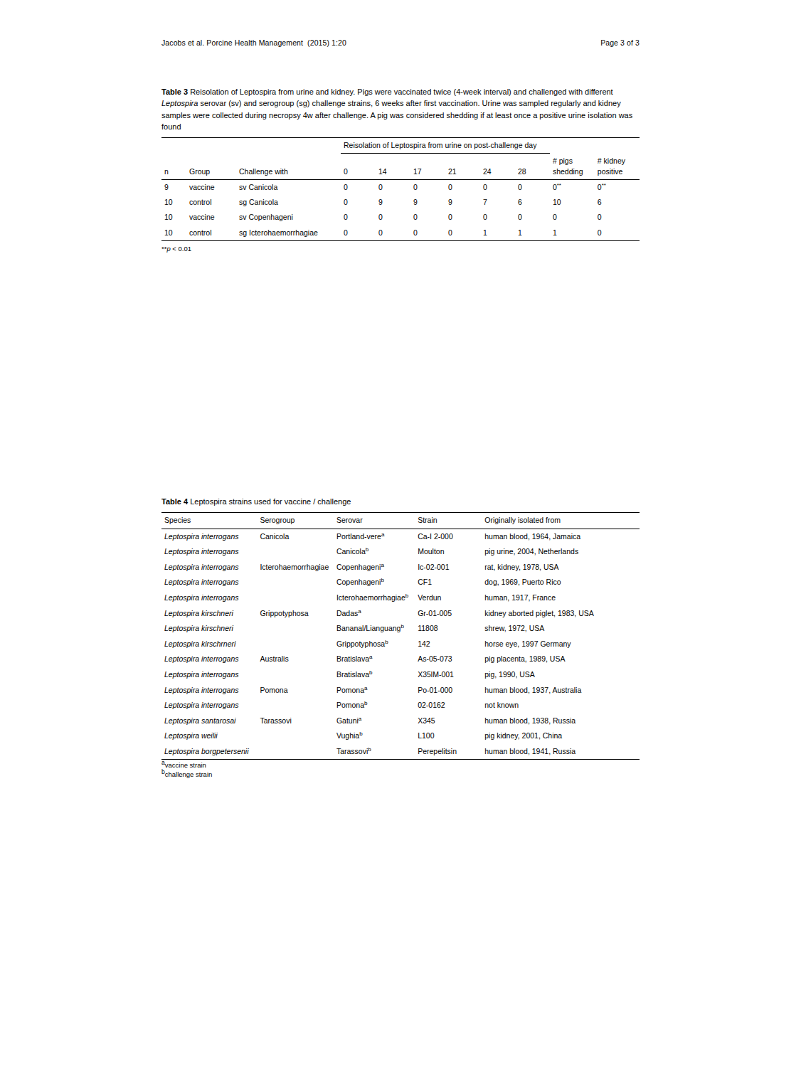Jacobs et al. Porcine Health Management (2015) 1:20
Page 3 of 3
Table 3 Reisolation of Leptospira from urine and kidney. Pigs were vaccinated twice (4-week interval) and challenged with different Leptospira serovar (sv) and serogroup (sg) challenge strains, 6 weeks after first vaccination. Urine was sampled regularly and kidney samples were collected during necropsy 4w after challenge. A pig was considered shedding if at least once a positive urine isolation was found
| | | | Reisolation of Leptospira from urine on post-challenge day | | |
| --- | --- | --- | --- | --- | --- |
| n | Group | Challenge with | 0 | 14 | 17 | 21 | 24 | 28 | # pigs shedding | # kidney positive |
| 9 | vaccine | sv Canicola | 0 | 0 | 0 | 0 | 0 | 0 | 0 ** | 0 ** |
| 10 | control | sg Canicola | 0 | 9 | 9 | 9 | 7 | 6 | 10 | 6 |
| 10 | vaccine | sv Copenhageni | 0 | 0 | 0 | 0 | 0 | 0 | 0 | 0 |
| 10 | control | sg Icterohaemorrhagiae | 0 | 0 | 0 | 0 | 1 | 1 | 1 | 0 |
**p < 0.01
Table 4 Leptospira strains used for vaccine / challenge
| Species | Serogroup | Serovar | Strain | Originally isolated from |
| --- | --- | --- | --- | --- |
| Leptospira interrogans | Canicola | Portland-vere a | Ca-I 2-000 | human blood, 1964, Jamaica |
| Leptospira interrogans | | Canicola b | Moulton | pig urine, 2004, Netherlands |
| Leptospira interrogans | Icterohaemorrhagiae | Copenhageni a | Ic-02-001 | rat, kidney, 1978, USA |
| Leptospira interrogans | | Copenhageni b | CF1 | dog, 1969, Puerto Rico |
| Leptospira interrogans | | Icterohaemorrhagiae b | Verdun | human, 1917, France |
| Leptospira kirschneri | Grippotyphosa | Dadas a | Gr-01-005 | kidney aborted piglet, 1983, USA |
| Leptospira kirschneri | | Bananal/Lianguang b | 11808 | shrew, 1972, USA |
| Leptospira kirschrneri | | Grippotyphosa b | 142 | horse eye, 1997 Germany |
| Leptospira interrogans | Australis | Bratislava a | As-05-073 | pig placenta, 1989, USA |
| Leptospira interrogans | | Bratislava b | X35lM-001 | pig, 1990, USA |
| Leptospira interrogans | Pomona | Pomona a | Po-01-000 | human blood, 1937, Australia |
| Leptospira interrogans | | Pomona b | 02-0162 | not known |
| Leptospira santarosai | Tarassovi | Gatuni a | X345 | human blood, 1938, Russia |
| Leptospira weilii | | Vughia b | L100 | pig kidney, 2001, China |
| Leptospira borgpetersenii | | Tarassovi b | Perepelitsin | human blood, 1941, Russia |
avaccine strain
bchallenge strain